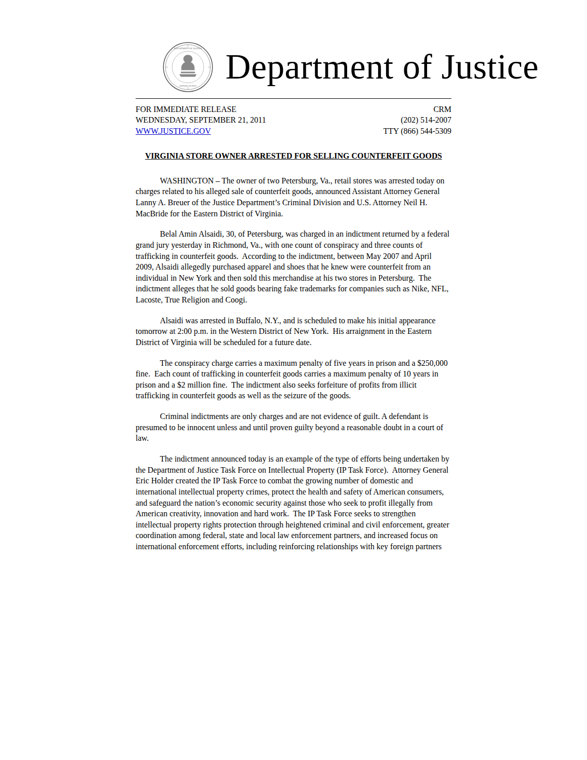DEPARTMENT OF JUSTICE UNITED STATES
Department of Justice
| FOR IMMEDIATE RELEASE | CRM |
| WEDNESDAY, SEPTEMBER 21, 2011 | (202) 514-2007 |
| WWW.JUSTICE.GOV | TTY (866) 544-5309 |
VIRGINIA STORE OWNER ARRESTED FOR SELLING COUNTERFEIT GOODS
WASHINGTON – The owner of two Petersburg, Va., retail stores was arrested today on charges related to his alleged sale of counterfeit goods, announced Assistant Attorney General Lanny A. Breuer of the Justice Department’s Criminal Division and U.S. Attorney Neil H. MacBride for the Eastern District of Virginia.
Belal Amin Alsaidi, 30, of Petersburg, was charged in an indictment returned by a federal grand jury yesterday in Richmond, Va., with one count of conspiracy and three counts of trafficking in counterfeit goods. According to the indictment, between May 2007 and April 2009, Alsaidi allegedly purchased apparel and shoes that he knew were counterfeit from an individual in New York and then sold this merchandise at his two stores in Petersburg. The indictment alleges that he sold goods bearing fake trademarks for companies such as Nike, NFL, Lacoste, True Religion and Coogi.
Alsaidi was arrested in Buffalo, N.Y., and is scheduled to make his initial appearance tomorrow at 2:00 p.m. in the Western District of New York. His arraignment in the Eastern District of Virginia will be scheduled for a future date.
The conspiracy charge carries a maximum penalty of five years in prison and a $250,000 fine. Each count of trafficking in counterfeit goods carries a maximum penalty of 10 years in prison and a $2 million fine. The indictment also seeks forfeiture of profits from illicit trafficking in counterfeit goods as well as the seizure of the goods.
Criminal indictments are only charges and are not evidence of guilt. A defendant is presumed to be innocent unless and until proven guilty beyond a reasonable doubt in a court of law.
The indictment announced today is an example of the type of efforts being undertaken by the Department of Justice Task Force on Intellectual Property (IP Task Force). Attorney General Eric Holder created the IP Task Force to combat the growing number of domestic and international intellectual property crimes, protect the health and safety of American consumers, and safeguard the nation’s economic security against those who seek to profit illegally from American creativity, innovation and hard work. The IP Task Force seeks to strengthen intellectual property rights protection through heightened criminal and civil enforcement, greater coordination among federal, state and local law enforcement partners, and increased focus on international enforcement efforts, including reinforcing relationships with key foreign partners